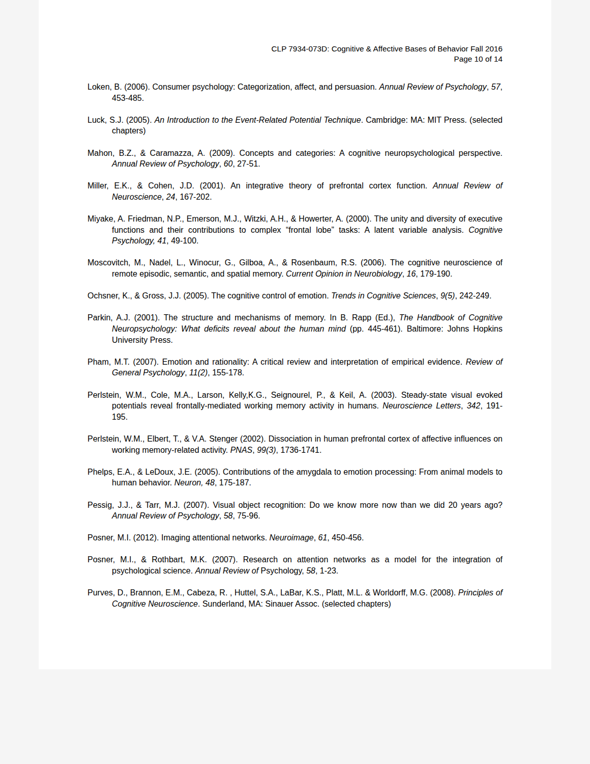CLP 7934-073D: Cognitive & Affective Bases of Behavior Fall 2016 Page 10 of 14
Loken, B. (2006). Consumer psychology: Categorization, affect, and persuasion. Annual Review of Psychology, 57, 453-485.
Luck, S.J. (2005). An Introduction to the Event-Related Potential Technique. Cambridge: MA: MIT Press. (selected chapters)
Mahon, B.Z., & Caramazza, A. (2009). Concepts and categories: A cognitive neuropsychological perspective. Annual Review of Psychology, 60, 27-51.
Miller, E.K., & Cohen, J.D. (2001). An integrative theory of prefrontal cortex function. Annual Review of Neuroscience, 24, 167-202.
Miyake, A. Friedman, N.P., Emerson, M.J., Witzki, A.H., & Howerter, A. (2000). The unity and diversity of executive functions and their contributions to complex “frontal lobe” tasks: A latent variable analysis. Cognitive Psychology, 41, 49-100.
Moscovitch, M., Nadel, L., Winocur, G., Gilboa, A., & Rosenbaum, R.S. (2006). The cognitive neuroscience of remote episodic, semantic, and spatial memory. Current Opinion in Neurobiology, 16, 179-190.
Ochsner, K., & Gross, J.J. (2005). The cognitive control of emotion. Trends in Cognitive Sciences, 9(5), 242-249.
Parkin, A.J. (2001). The structure and mechanisms of memory. In B. Rapp (Ed.), The Handbook of Cognitive Neuropsychology: What deficits reveal about the human mind (pp. 445-461). Baltimore: Johns Hopkins University Press.
Pham, M.T. (2007). Emotion and rationality: A critical review and interpretation of empirical evidence. Review of General Psychology, 11(2), 155-178.
Perlstein, W.M., Cole, M.A., Larson, Kelly,K.G., Seignourel, P., & Keil, A. (2003). Steady-state visual evoked potentials reveal frontally-mediated working memory activity in humans. Neuroscience Letters, 342, 191-195.
Perlstein, W.M., Elbert, T., & V.A. Stenger (2002). Dissociation in human prefrontal cortex of affective influences on working memory-related activity. PNAS, 99(3), 1736-1741.
Phelps, E.A., & LeDoux, J.E. (2005). Contributions of the amygdala to emotion processing: From animal models to human behavior. Neuron, 48, 175-187.
Pessig, J.J., & Tarr, M.J. (2007). Visual object recognition: Do we know more now than we did 20 years ago? Annual Review of Psychology, 58, 75-96.
Posner, M.I. (2012). Imaging attentional networks. Neuroimage, 61, 450-456.
Posner, M.I., & Rothbart, M.K. (2007). Research on attention networks as a model for the integration of psychological science. Annual Review of Psychology, 58, 1-23.
Purves, D., Brannon, E.M., Cabeza, R. , Huttel, S.A., LaBar, K.S., Platt, M.L. & Worldorff, M.G. (2008). Principles of Cognitive Neuroscience. Sunderland, MA: Sinauer Assoc. (selected chapters)